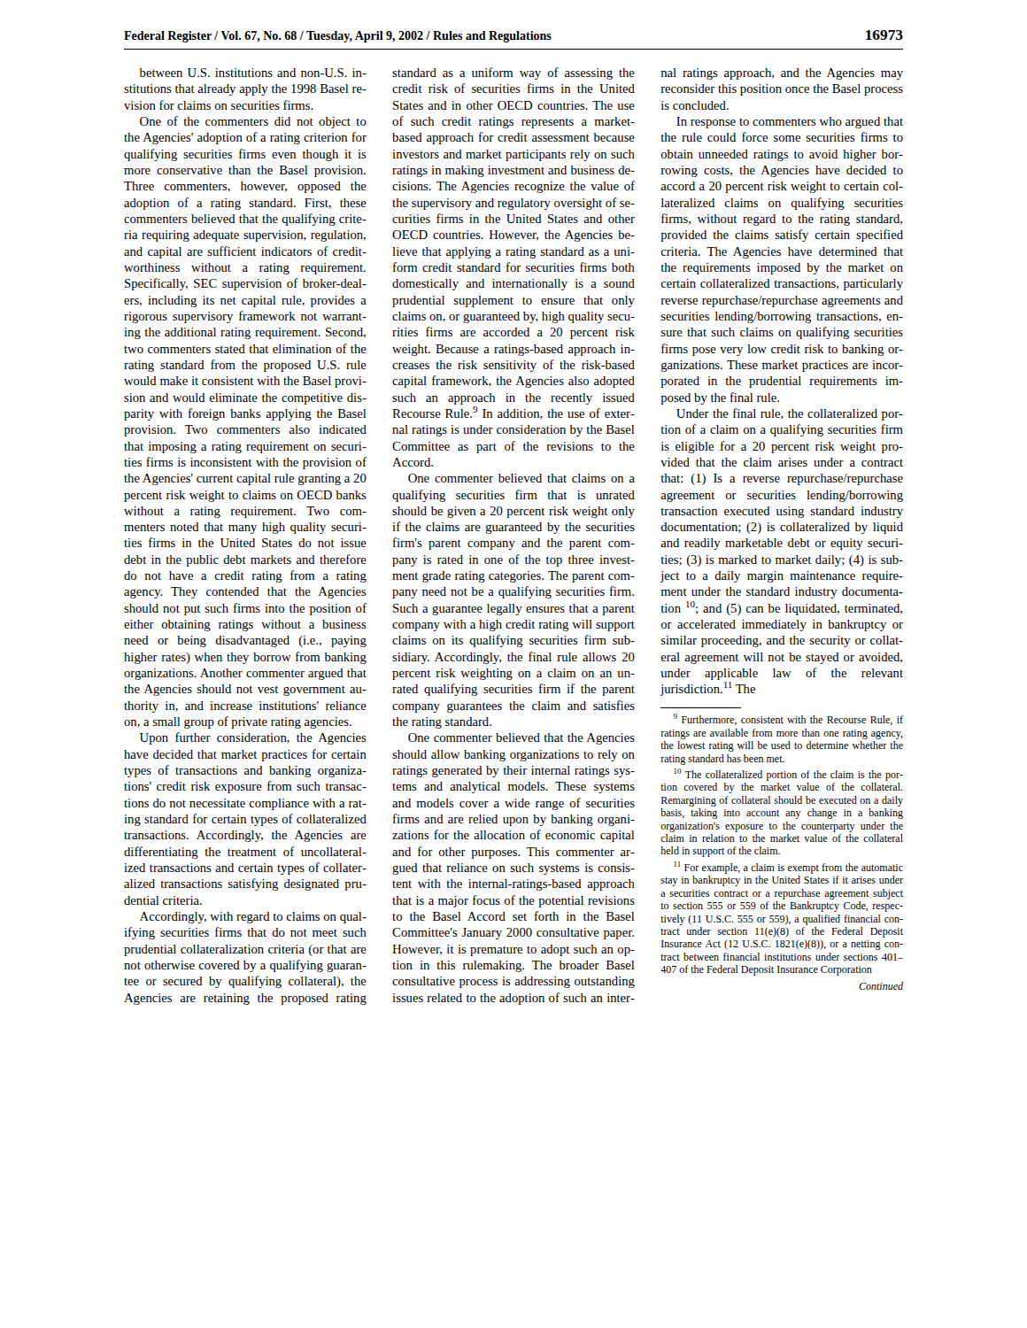Federal Register / Vol. 67, No. 68 / Tuesday, April 9, 2002 / Rules and Regulations 16973
between U.S. institutions and non-U.S. institutions that already apply the 1998 Basel revision for claims on securities firms.
One of the commenters did not object to the Agencies' adoption of a rating criterion for qualifying securities firms even though it is more conservative than the Basel provision. Three commenters, however, opposed the adoption of a rating standard. First, these commenters believed that the qualifying criteria requiring adequate supervision, regulation, and capital are sufficient indicators of creditworthiness without a rating requirement. Specifically, SEC supervision of broker-dealers, including its net capital rule, provides a rigorous supervisory framework not warranting the additional rating requirement. Second, two commenters stated that elimination of the rating standard from the proposed U.S. rule would make it consistent with the Basel provision and would eliminate the competitive disparity with foreign banks applying the Basel provision. Two commenters also indicated that imposing a rating requirement on securities firms is inconsistent with the provision of the Agencies' current capital rule granting a 20 percent risk weight to claims on OECD banks without a rating requirement. Two commenters noted that many high quality securities firms in the United States do not issue debt in the public debt markets and therefore do not have a credit rating from a rating agency. They contended that the Agencies should not put such firms into the position of either obtaining ratings without a business need or being disadvantaged (i.e., paying higher rates) when they borrow from banking organizations. Another commenter argued that the Agencies should not vest government authority in, and increase institutions' reliance on, a small group of private rating agencies.
Upon further consideration, the Agencies have decided that market practices for certain types of transactions and banking organizations' credit risk exposure from such transactions do not necessitate compliance with a rating standard for certain types of collateralized transactions. Accordingly, the Agencies are differentiating the treatment of uncollateralized transactions and certain types of collateralized transactions satisfying designated prudential criteria.
Accordingly, with regard to claims on qualifying securities firms that do not meet such prudential collateralization criteria (or that are not otherwise covered by a qualifying guarantee or secured by qualifying collateral), the Agencies are retaining the proposed rating standard as a uniform way of assessing the credit risk of securities firms in the United States and in other OECD countries. The use of such credit ratings represents a market-based approach for credit assessment because investors and market participants rely on such ratings in making investment and business decisions. The Agencies recognize the value of the supervisory and regulatory oversight of securities firms in the United States and other OECD countries. However, the Agencies believe that applying a rating standard as a uniform credit standard for securities firms both domestically and internationally is a sound prudential supplement to ensure that only claims on, or guaranteed by, high quality securities firms are accorded a 20 percent risk weight. Because a ratings-based approach increases the risk sensitivity of the risk-based capital framework, the Agencies also adopted such an approach in the recently issued Recourse Rule.9 In addition, the use of external ratings is under consideration by the Basel Committee as part of the revisions to the Accord.
One commenter believed that claims on a qualifying securities firm that is unrated should be given a 20 percent risk weight only if the claims are guaranteed by the securities firm's parent company and the parent company is rated in one of the top three investment grade rating categories. The parent company need not be a qualifying securities firm. Such a guarantee legally ensures that a parent company with a high credit rating will support claims on its qualifying securities firm subsidiary. Accordingly, the final rule allows 20 percent risk weighting on a claim on an unrated qualifying securities firm if the parent company guarantees the claim and satisfies the rating standard.
One commenter believed that the Agencies should allow banking organizations to rely on ratings generated by their internal ratings systems and analytical models. These systems and models cover a wide range of securities firms and are relied upon by banking organizations for the allocation of economic capital and for other purposes. This commenter argued that reliance on such systems is consistent with the internal-ratings-based approach that is a major focus of the potential revisions to the Basel Accord set forth in the Basel Committee's January 2000 consultative paper. However, it is premature to adopt such an option in this rulemaking. The broader Basel consultative process is addressing outstanding issues related to the adoption of such an internal ratings approach, and the Agencies may reconsider this position once the Basel process is concluded.
In response to commenters who argued that the rule could force some securities firms to obtain unneeded ratings to avoid higher borrowing costs, the Agencies have decided to accord a 20 percent risk weight to certain collateralized claims on qualifying securities firms, without regard to the rating standard, provided the claims satisfy certain specified criteria. The Agencies have determined that the requirements imposed by the market on certain collateralized transactions, particularly reverse repurchase/repurchase agreements and securities lending/borrowing transactions, ensure that such claims on qualifying securities firms pose very low credit risk to banking organizations. These market practices are incorporated in the prudential requirements imposed by the final rule.
Under the final rule, the collateralized portion of a claim on a qualifying securities firm is eligible for a 20 percent risk weight provided that the claim arises under a contract that: (1) Is a reverse repurchase/repurchase agreement or securities lending/borrowing transaction executed using standard industry documentation; (2) is collateralized by liquid and readily marketable debt or equity securities; (3) is marked to market daily; (4) is subject to a daily margin maintenance requirement under the standard industry documentation 10; and (5) can be liquidated, terminated, or accelerated immediately in bankruptcy or similar proceeding, and the security or collateral agreement will not be stayed or avoided, under applicable law of the relevant jurisdiction.11 The
9 Furthermore, consistent with the Recourse Rule, if ratings are available from more than one rating agency, the lowest rating will be used to determine whether the rating standard has been met.
10 The collateralized portion of the claim is the portion covered by the market value of the collateral. Remargining of collateral should be executed on a daily basis, taking into account any change in a banking organization's exposure to the counterparty under the claim in relation to the market value of the collateral held in support of the claim.
11 For example, a claim is exempt from the automatic stay in bankruptcy in the United States if it arises under a securities contract or a repurchase agreement subject to section 555 or 559 of the Bankruptcy Code, respectively (11 U.S.C. 555 or 559), a qualified financial contract under section 11(e)(8) of the Federal Deposit Insurance Act (12 U.S.C. 1821(e)(8)), or a netting contract between financial institutions under sections 401–407 of the Federal Deposit Insurance Corporation
Continued